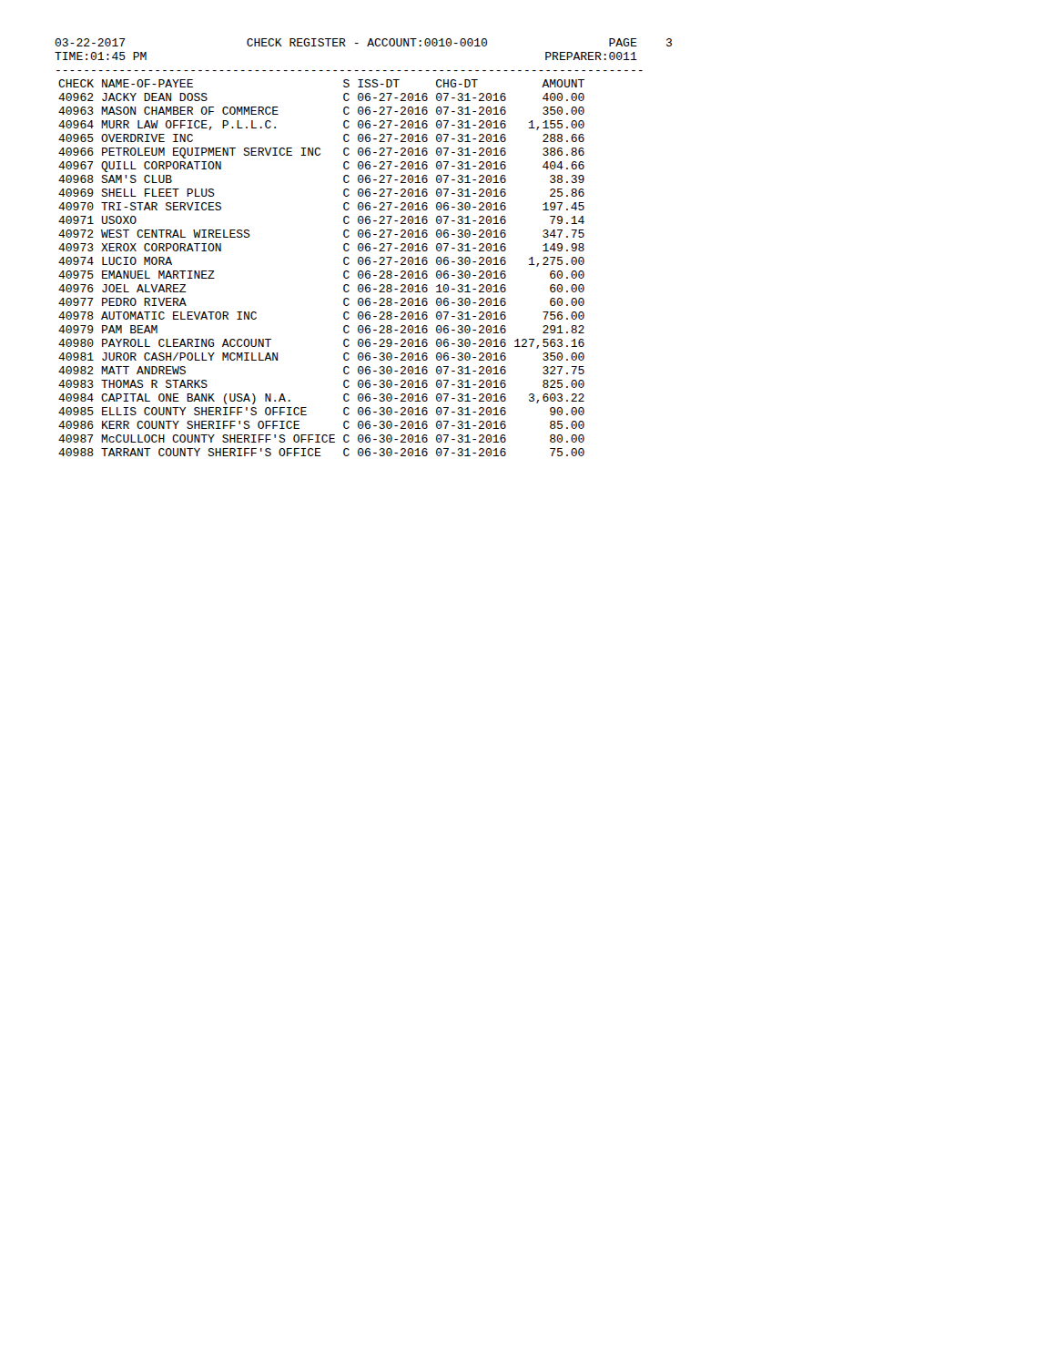03-22-2017                 CHECK REGISTER - ACCOUNT:0010-0010                 PAGE    3
TIME:01:45 PM                                                        PREPARER:0011
-----------------------------------------------------------------------------------
| CHECK | NAME-OF-PAYEE | S | ISS-DT | CHG-DT | AMOUNT |
| --- | --- | --- | --- | --- | --- |
| 40962 | JACKY DEAN DOSS | C | 06-27-2016 | 07-31-2016 | 400.00 |
| 40963 | MASON CHAMBER OF COMMERCE | C | 06-27-2016 | 07-31-2016 | 350.00 |
| 40964 | MURR LAW OFFICE, P.L.L.C. | C | 06-27-2016 | 07-31-2016 | 1,155.00 |
| 40965 | OVERDRIVE INC | C | 06-27-2016 | 07-31-2016 | 288.66 |
| 40966 | PETROLEUM EQUIPMENT SERVICE INC | C | 06-27-2016 | 07-31-2016 | 386.86 |
| 40967 | QUILL CORPORATION | C | 06-27-2016 | 07-31-2016 | 404.66 |
| 40968 | SAM'S CLUB | C | 06-27-2016 | 07-31-2016 | 38.39 |
| 40969 | SHELL FLEET PLUS | C | 06-27-2016 | 07-31-2016 | 25.86 |
| 40970 | TRI-STAR SERVICES | C | 06-27-2016 | 06-30-2016 | 197.45 |
| 40971 | USOXO | C | 06-27-2016 | 07-31-2016 | 79.14 |
| 40972 | WEST CENTRAL WIRELESS | C | 06-27-2016 | 06-30-2016 | 347.75 |
| 40973 | XEROX CORPORATION | C | 06-27-2016 | 07-31-2016 | 149.98 |
| 40974 | LUCIO MORA | C | 06-27-2016 | 06-30-2016 | 1,275.00 |
| 40975 | EMANUEL MARTINEZ | C | 06-28-2016 | 06-30-2016 | 60.00 |
| 40976 | JOEL ALVAREZ | C | 06-28-2016 | 10-31-2016 | 60.00 |
| 40977 | PEDRO RIVERA | C | 06-28-2016 | 06-30-2016 | 60.00 |
| 40978 | AUTOMATIC ELEVATOR INC | C | 06-28-2016 | 07-31-2016 | 756.00 |
| 40979 | PAM BEAM | C | 06-28-2016 | 06-30-2016 | 291.82 |
| 40980 | PAYROLL CLEARING ACCOUNT | C | 06-29-2016 | 06-30-2016 | 127,563.16 |
| 40981 | JUROR CASH/POLLY MCMILLAN | C | 06-30-2016 | 06-30-2016 | 350.00 |
| 40982 | MATT ANDREWS | C | 06-30-2016 | 07-31-2016 | 327.75 |
| 40983 | THOMAS R STARKS | C | 06-30-2016 | 07-31-2016 | 825.00 |
| 40984 | CAPITAL ONE BANK (USA) N.A. | C | 06-30-2016 | 07-31-2016 | 3,603.22 |
| 40985 | ELLIS COUNTY SHERIFF'S OFFICE | C | 06-30-2016 | 07-31-2016 | 90.00 |
| 40986 | KERR COUNTY SHERIFF'S OFFICE | C | 06-30-2016 | 07-31-2016 | 85.00 |
| 40987 | McCULLOCH COUNTY SHERIFF'S OFFICE | C | 06-30-2016 | 07-31-2016 | 80.00 |
| 40988 | TARRANT COUNTY SHERIFF'S OFFICE | C | 06-30-2016 | 07-31-2016 | 75.00 |